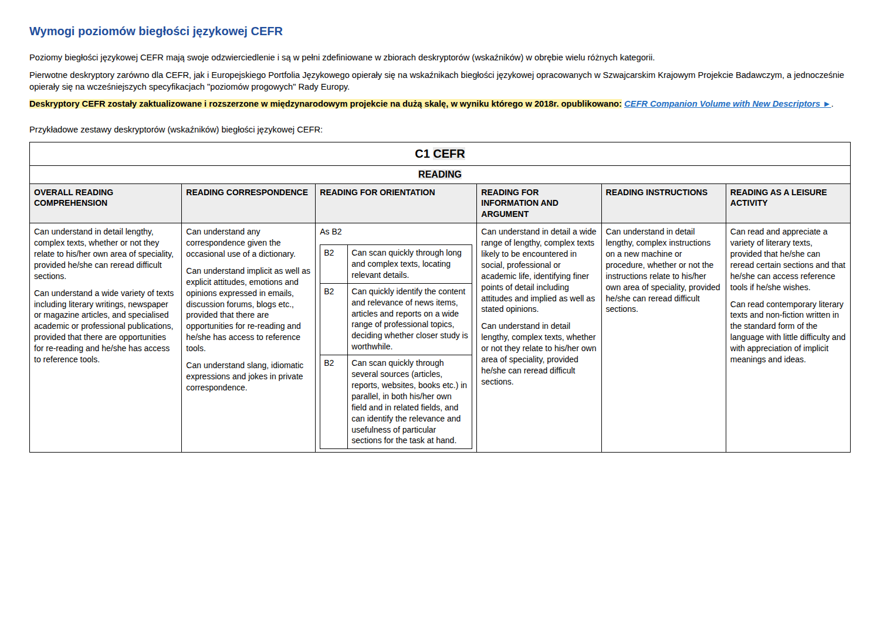Wymogi poziomów biegłości językowej CEFR
Poziomy biegłości językowej CEFR mają swoje odzwierciedlenie i są w pełni zdefiniowane w zbiorach deskryptorów (wskaźników) w obrębie wielu różnych kategorii.
Pierwotne deskryptory zarówno dla CEFR, jak i Europejskiego Portfolia Językowego opierały się na wskaźnikach biegłości językowej opracowanych w Szwajcarskim Krajowym Projekcie Badawczym, a jednocześnie opierały się na wcześniejszych specyfikacjach "poziomów progowych" Rady Europy.
Deskryptory CEFR zostały zaktualizowane i rozszerzone w międzynarodowym projekcie na dużą skalę, w wyniku którego w 2018r. opublikowano: CEFR Companion Volume with New Descriptors ►.
Przykładowe zestawy deskryptorów (wskaźników) biegłości językowej CEFR:
| C1 CEFR |
| READING |
| OVERALL READING COMPREHENSION | READING CORRESPONDENCE | READING FOR ORIENTATION | READING FOR INFORMATION AND ARGUMENT | READING INSTRUCTIONS | READING AS A LEISURE ACTIVITY |
| Can understand in detail lengthy, complex texts, whether or not they relate to his/her own area of speciality, provided he/she can reread difficult sections. Can understand a wide variety of texts including literary writings, newspaper or magazine articles, and specialised academic or professional publications, provided that there are opportunities for re-reading and he/she has access to reference tools. | Can understand any correspondence given the occasional use of a dictionary. Can understand implicit as well as explicit attitudes, emotions and opinions expressed in emails, discussion forums, blogs etc., provided that there are opportunities for re-reading and he/she has access to reference tools. Can understand slang, idiomatic expressions and jokes in private correspondence. | As B2 / B2 / Can scan quickly through long and complex texts, locating relevant details. / / B2 / Can quickly identify the content and relevance of news items, articles and reports on a wide range of professional topics, deciding whether closer study is worthwhile. / / B2 / Can scan quickly through several sources (articles, reports, websites, books etc.) in parallel, in both his/her own field and in related fields, and can identify the relevance and usefulness of particular sections for the task at hand. / | Can understand in detail a wide range of lengthy, complex texts likely to be encountered in social, professional or academic life, identifying finer points of detail including attitudes and implied as well as stated opinions. Can understand in detail lengthy, complex texts, whether or not they relate to his/her own area of speciality, provided he/she can reread difficult sections. | Can understand in detail lengthy, complex instructions on a new machine or procedure, whether or not the instructions relate to his/her own area of speciality, provided he/she can reread difficult sections. | Can read and appreciate a variety of literary texts, provided that he/she can reread certain sections and that he/she can access reference tools if he/she wishes. Can read contemporary literary texts and non-fiction written in the standard form of the language with little difficulty and with appreciation of implicit meanings and ideas. |